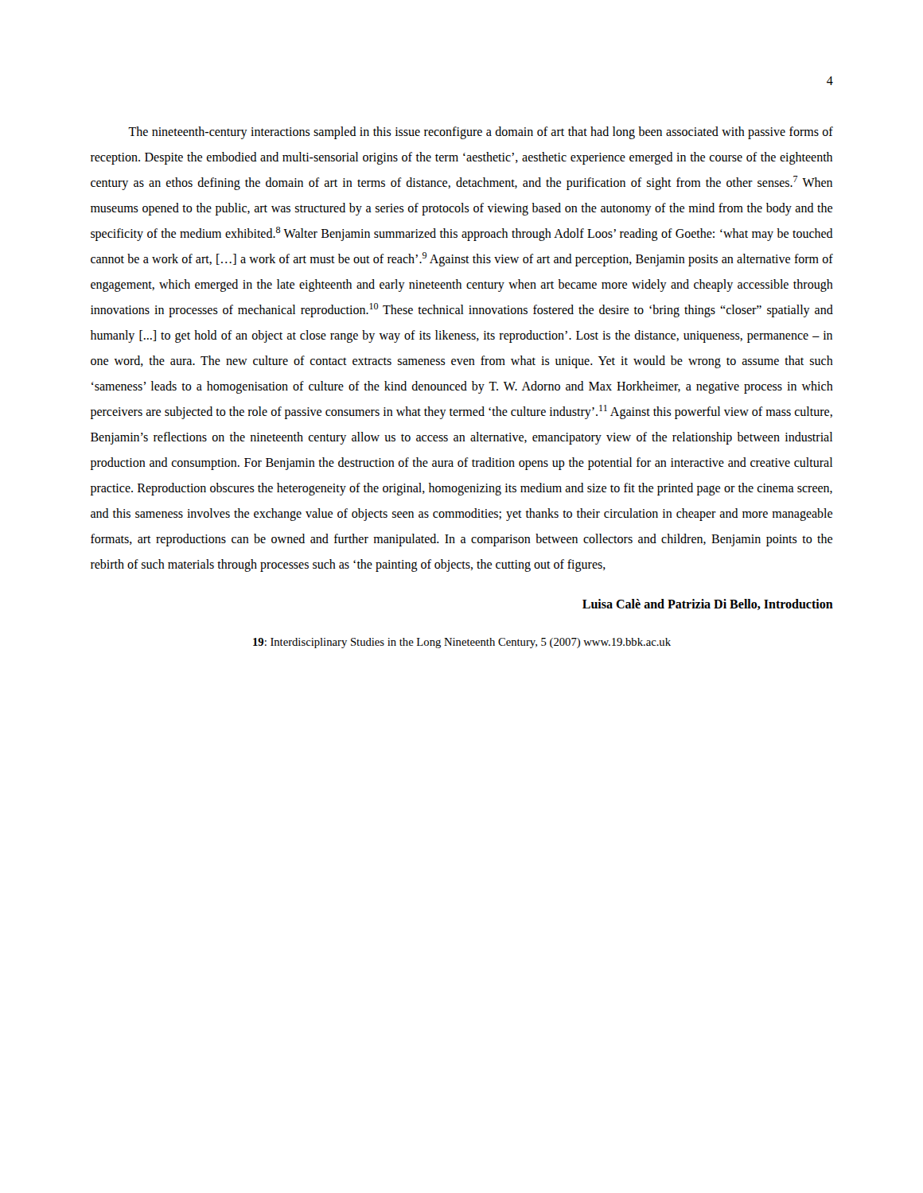4
The nineteenth-century interactions sampled in this issue reconfigure a domain of art that had long been associated with passive forms of reception. Despite the embodied and multi-sensorial origins of the term ‘aesthetic’, aesthetic experience emerged in the course of the eighteenth century as an ethos defining the domain of art in terms of distance, detachment, and the purification of sight from the other senses.7 When museums opened to the public, art was structured by a series of protocols of viewing based on the autonomy of the mind from the body and the specificity of the medium exhibited.8 Walter Benjamin summarized this approach through Adolf Loos’ reading of Goethe: ‘what may be touched cannot be a work of art, […] a work of art must be out of reach’.9 Against this view of art and perception, Benjamin posits an alternative form of engagement, which emerged in the late eighteenth and early nineteenth century when art became more widely and cheaply accessible through innovations in processes of mechanical reproduction.10 These technical innovations fostered the desire to ‘bring things “closer” spatially and humanly [...] to get hold of an object at close range by way of its likeness, its reproduction’. Lost is the distance, uniqueness, permanence – in one word, the aura. The new culture of contact extracts sameness even from what is unique. Yet it would be wrong to assume that such ‘sameness’ leads to a homogenisation of culture of the kind denounced by T. W. Adorno and Max Horkheimer, a negative process in which perceivers are subjected to the role of passive consumers in what they termed ‘the culture industry’.11 Against this powerful view of mass culture, Benjamin’s reflections on the nineteenth century allow us to access an alternative, emancipatory view of the relationship between industrial production and consumption. For Benjamin the destruction of the aura of tradition opens up the potential for an interactive and creative cultural practice. Reproduction obscures the heterogeneity of the original, homogenizing its medium and size to fit the printed page or the cinema screen, and this sameness involves the exchange value of objects seen as commodities; yet thanks to their circulation in cheaper and more manageable formats, art reproductions can be owned and further manipulated. In a comparison between collectors and children, Benjamin points to the rebirth of such materials through processes such as ‘the painting of objects, the cutting out of figures,
Luisa Calè and Patrizia Di Bello, Introduction
19: Interdisciplinary Studies in the Long Nineteenth Century, 5 (2007) www.19.bbk.ac.uk